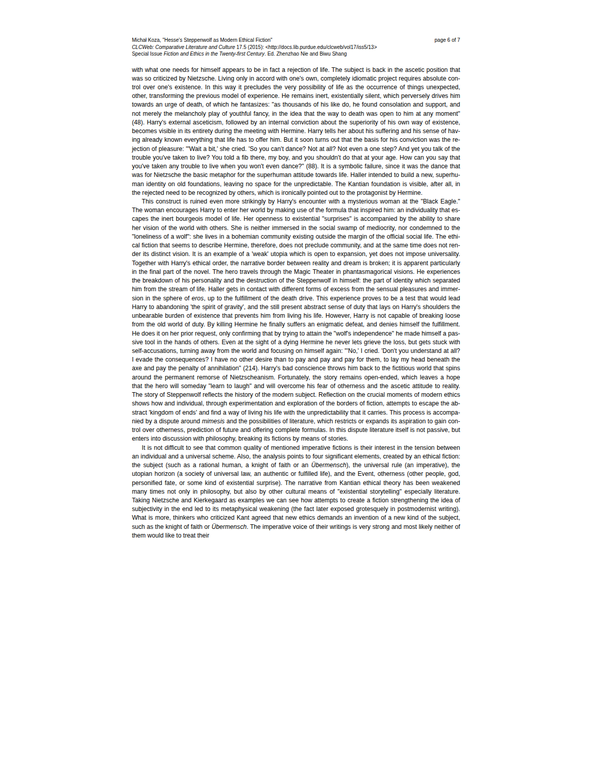Michał Koza, "Hesse's Steppenwolf as Modern Ethical Fiction"
page 6 of 7
CLCWeb: Comparative Literature and Culture 17.5 (2015): <http://docs.lib.purdue.edu/clcweb/vol17/iss5/13>
Special Issue Fiction and Ethics in the Twenty-first Century. Ed. Zhenzhao Nie and Biwu Shang
with what one needs for himself appears to be in fact a rejection of life. The subject is back in the ascetic position that was so criticized by Nietzsche. Living only in accord with one's own, completely idiomatic project requires absolute control over one's existence. In this way it precludes the very possibility of life as the occurrence of things unexpected, other, transforming the previous model of experience. He remains inert, existentially silent, which perversely drives him towards an urge of death, of which he fantasizes: "as thousands of his like do, he found consolation and support, and not merely the melancholy play of youthful fancy, in the idea that the way to death was open to him at any moment" (48). Harry's external asceticism, followed by an internal conviction about the superiority of his own way of existence, becomes visible in its entirety during the meeting with Hermine. Harry tells her about his suffering and his sense of having already known everything that life has to offer him. But it soon turns out that the basis for his conviction was the rejection of pleasure: "'Wait a bit,' she cried. 'So you can't dance? Not at all? Not even a one step? And yet you talk of the trouble you've taken to live? You told a fib there, my boy, and you shouldn't do that at your age. How can you say that you've taken any trouble to live when you won't even dance?" (88). It is a symbolic failure, since it was the dance that was for Nietzsche the basic metaphor for the superhuman attitude towards life. Haller intended to build a new, superhuman identity on old foundations, leaving no space for the unpredictable. The Kantian foundation is visible, after all, in the rejected need to be recognized by others, which is ironically pointed out to the protagonist by Hermine.
This construct is ruined even more strikingly by Harry's encounter with a mysterious woman at the "Black Eagle." The woman encourages Harry to enter her world by making use of the formula that inspired him: an individuality that escapes the inert bourgeois model of life. Her openness to existential "surprises" is accompanied by the ability to share her vision of the world with others. She is neither immersed in the social swamp of mediocrity, nor condemned to the "loneliness of a wolf": she lives in a bohemian community existing outside the margin of the official social life. The ethical fiction that seems to describe Hermine, therefore, does not preclude community, and at the same time does not render its distinct vision. It is an example of a 'weak' utopia which is open to expansion, yet does not impose universality. Together with Harry's ethical order, the narrative border between reality and dream is broken; it is apparent particularly in the final part of the novel. The hero travels through the Magic Theater in phantasmagorical visions. He experiences the breakdown of his personality and the destruction of the Steppenwolf in himself: the part of identity which separated him from the stream of life. Haller gets in contact with different forms of excess from the sensual pleasures and immersion in the sphere of eros, up to the fulfillment of the death drive. This experience proves to be a test that would lead Harry to abandoning 'the spirit of gravity', and the still present abstract sense of duty that lays on Harry's shoulders the unbearable burden of existence that prevents him from living his life. However, Harry is not capable of breaking loose from the old world of duty. By killing Hermine he finally suffers an enigmatic defeat, and denies himself the fulfillment. He does it on her prior request, only confirming that by trying to attain the "wolf's independence" he made himself a passive tool in the hands of others. Even at the sight of a dying Hermine he never lets grieve the loss, but gets stuck with self-accusations, turning away from the world and focusing on himself again: "'No,' I cried. 'Don't you understand at all? I evade the consequences? I have no other desire than to pay and pay and pay for them, to lay my head beneath the axe and pay the penalty of annihilation" (214). Harry's bad conscience throws him back to the fictitious world that spins around the permanent remorse of Nietzscheanism. Fortunately, the story remains open-ended, which leaves a hope that the hero will someday "learn to laugh" and will overcome his fear of otherness and the ascetic attitude to reality. The story of Steppenwolf reflects the history of the modern subject. Reflection on the crucial moments of modern ethics shows how and individual, through experimentation and exploration of the borders of fiction, attempts to escape the abstract 'kingdom of ends' and find a way of living his life with the unpredictability that it carries. This process is accompanied by a dispute around mimesis and the possibilities of literature, which restricts or expands its aspiration to gain control over otherness, prediction of future and offering complete formulas. In this dispute literature itself is not passive, but enters into discussion with philosophy, breaking its fictions by means of stories.
It is not difficult to see that common quality of mentioned imperative fictions is their interest in the tension between an individual and a universal scheme. Also, the analysis points to four significant elements, created by an ethical fiction: the subject (such as a rational human, a knight of faith or an Übermensch), the universal rule (an imperative), the utopian horizon (a society of universal law, an authentic or fulfilled life), and the Event, otherness (other people, god, personified fate, or some kind of existential surprise). The narrative from Kantian ethical theory has been weakened many times not only in philosophy, but also by other cultural means of "existential storytelling" especially literature. Taking Nietzsche and Kierkegaard as examples we can see how attempts to create a fiction strengthening the idea of subjectivity in the end led to its metaphysical weakening (the fact later exposed grotesquely in postmodernist writing). What is more, thinkers who criticized Kant agreed that new ethics demands an invention of a new kind of the subject, such as the knight of faith or Übermensch. The imperative voice of their writings is very strong and most likely neither of them would like to treat their